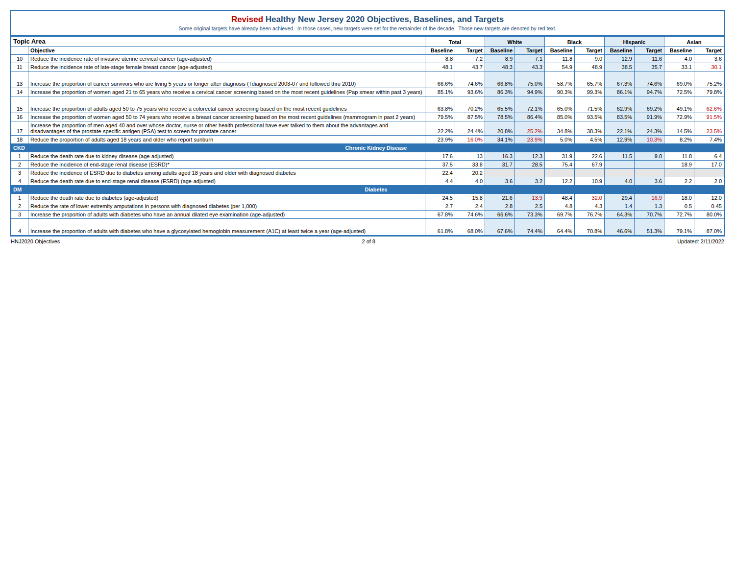Revised Healthy New Jersey 2020 Objectives, Baselines, and Targets
Some original targets have already been achieved. In those cases, new targets were set for the remainder of the decade. Those new targets are denoted by red text.
| Topic Area | Total | White | Black | Hispanic | Asian |
| --- | --- | --- | --- | --- | --- |
| | Objective | Baseline | Target | Baseline | Target | Baseline | Target | Baseline | Target | Baseline | Target |
| 10 | Reduce the incidence rate of invasive uterine cervical cancer (age-adjusted) | 8.8 | 7.2 | 8.9 | 7.1 | 11.8 | 9.0 | 12.9 | 11.6 | 4.0 | 3.6 |
| 11 | Reduce the incidence rate of late-stage female breast cancer (age-adjusted) | 48.1 | 43.7 | 48.3 | 43.3 | 54.9 | 48.9 | 38.5 | 35.7 | 33.1 | 30.1 |
| 13 | Increase the proportion of cancer survivors who are living 5 years or longer after diagnosis (†diagnosed 2003-07 and followed thru 2010) | 66.6% | 74.6% | 66.8% | 75.0% | 58.7% | 65.7% | 67.3% | 74.6% | 69.0% | 75.2% |
| 14 | Increase the proportion of women aged 21 to 65 years who receive a cervical cancer screening based on the most recent guidelines (Pap smear within past 3 years) | 85.1% | 93.6% | 86.3% | 94.9% | 90.3% | 99.3% | 86.1% | 94.7% | 72.5% | 79.8% |
| 15 | Increase the proportion of adults aged 50 to 75 years who receive a colorectal cancer screening based on the most recent guidelines | 63.8% | 70.2% | 65.5% | 72.1% | 65.0% | 71.5% | 62.9% | 69.2% | 49.1% | 62.6% |
| 16 | Increase the proportion of women aged 50 to 74 years who receive a breast cancer screening based on the most recent guidelines (mammogram in past 2 years) | 79.5% | 87.5% | 78.5% | 86.4% | 85.0% | 93.5% | 83.5% | 91.9% | 72.9% | 91.5% |
| 17 | Increase the proportion of men aged 40 and over whose doctor, nurse or other health professional have ever talked to them about the advantages and disadvantages of the prostate-specific antigen (PSA) test to screen for prostate cancer | 22.2% | 24.4% | 20.8% | 25.2% | 34.8% | 38.3% | 22.1% | 24.3% | 14.5% | 23.5% |
| 18 | Reduce the proportion of adults aged 18 years and older who report sunburn | 23.9% | 16.0% | 34.1% | 23.9% | 5.0% | 4.5% | 12.9% | 10.3% | 8.2% | 7.4% |
| CKD | Chronic Kidney Disease |
| 1 | Reduce the death rate due to kidney disease (age-adjusted) | 17.6 | 13 | 16.3 | 12.3 | 31.9 | 22.6 | 11.5 | 9.0 | 11.8 | 6.4 |
| 2 | Reduce the incidence of end-stage renal disease (ESRD)* | 37.5 | 33.8 | 31.7 | 28.5 | 75.4 | 67.9 | | | 18.9 | 17.0 |
| 3 | Reduce the incidence of ESRD due to diabetes among adults aged 18 years and older with diagnosed diabetes | 22.4 | 20.2 | | | | | | | | |
| 4 | Reduce the death rate due to end-stage renal disease (ESRD) (age-adjusted) | 4.4 | 4.0 | 3.6 | 3.2 | 12.2 | 10.9 | 4.0 | 3.6 | 2.2 | 2.0 |
| DM | Diabetes |
| 1 | Reduce the death rate due to diabetes (age-adjusted) | 24.5 | 15.8 | 21.6 | 13.9 | 48.4 | 32.0 | 29.4 | 16.9 | 18.0 | 12.0 |
| 2 | Reduce the rate of lower extremity amputations in persons with diagnosed diabetes (per 1,000) | 2.7 | 2.4 | 2.8 | 2.5 | 4.8 | 4.3 | 1.4 | 1.3 | 0.5 | 0.45 |
| 3 | Increase the proportion of adults with diabetes who have an annual dilated eye examination (age-adjusted) | 67.8% | 74.6% | 66.6% | 73.3% | 69.7% | 76.7% | 64.3% | 70.7% | 72.7% | 80.0% |
| 4 | Increase the proportion of adults with diabetes who have a glycosylated hemoglobin measurement (A1C) at least twice a year (age-adjusted) | 61.8% | 68.0% | 67.6% | 74.4% | 64.4% | 70.8% | 46.6% | 51.3% | 79.1% | 87.0% |
HNJ2020 Objectives 2 of 8 Updated: 2/11/2022